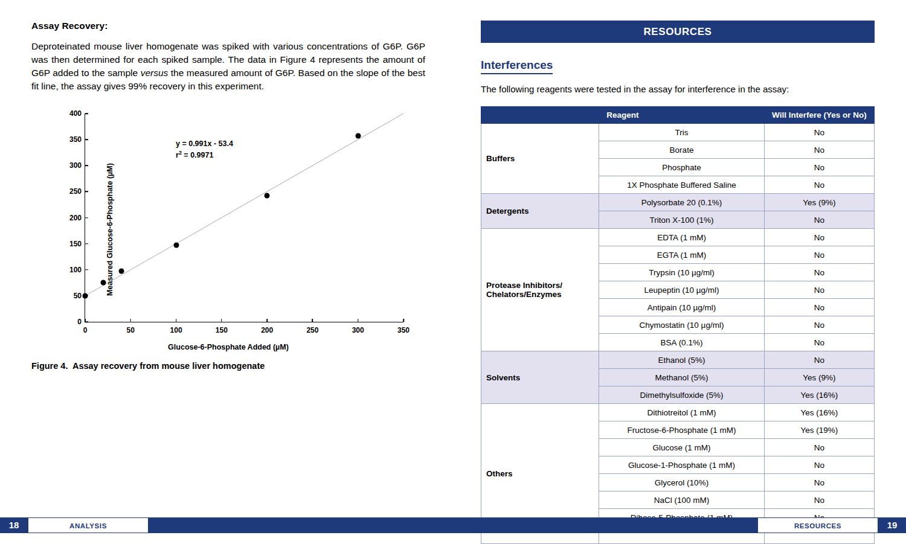Assay Recovery:
Deproteinated mouse liver homogenate was spiked with various concentrations of G6P. G6P was then determined for each spiked sample. The data in Figure 4 represents the amount of G6P added to the sample versus the measured amount of G6P. Based on the slope of the best fit line, the assay gives 99% recovery in this experiment.
Measured Glucose-6-Phosphate (µM)
Glucose-6-Phosphate Added (µM)
0
50
100
150
200
250
300
350
400
0
50
100
150
200
250
300
350
y = 0.991x - 53.4
r2 = 0.9971
Figure 4. Assay recovery from mouse liver homogenate
18
ANALYSIS
RESOURCES
Interferences
The following reagents were tested in the assay for interference in the assay:
| Reagent | Will Interfere (Yes or No) |
| --- | --- |
| Buffers | Tris | No |
| Borate | No |
| Phosphate | No |
| 1X Phosphate Buffered Saline | No |
| Detergents | Polysorbate 20 (0.1%) | Yes (9%) |
| Triton X-100 (1%) | No |
| Protease Inhibitors/ Chelators/Enzymes | EDTA (1 mM) | No |
| EGTA (1 mM) | No |
| Trypsin (10 µg/ml) | No |
| Leupeptin (10 µg/ml) | No |
| Antipain (10 µg/ml) | No |
| Chymostatin (10 µg/ml) | No |
| BSA (0.1%) | No |
| Solvents | Ethanol (5%) | No |
| Methanol (5%) | Yes (9%) |
| Dimethylsulfoxide (5%) | Yes (16%) |
| Others | Dithiotreitol (1 mM) | Yes (16%) |
| Fructose-6-Phosphate (1 mM) | Yes (19%) |
| Glucose (1 mM) | No |
| Glucose-1-Phosphate (1 mM) | No |
| Glycerol (10%) | No |
| NaCl (100 mM) | No |
| Ribose-5-Phosphate (1 mM) | No |
RESOURCES
19